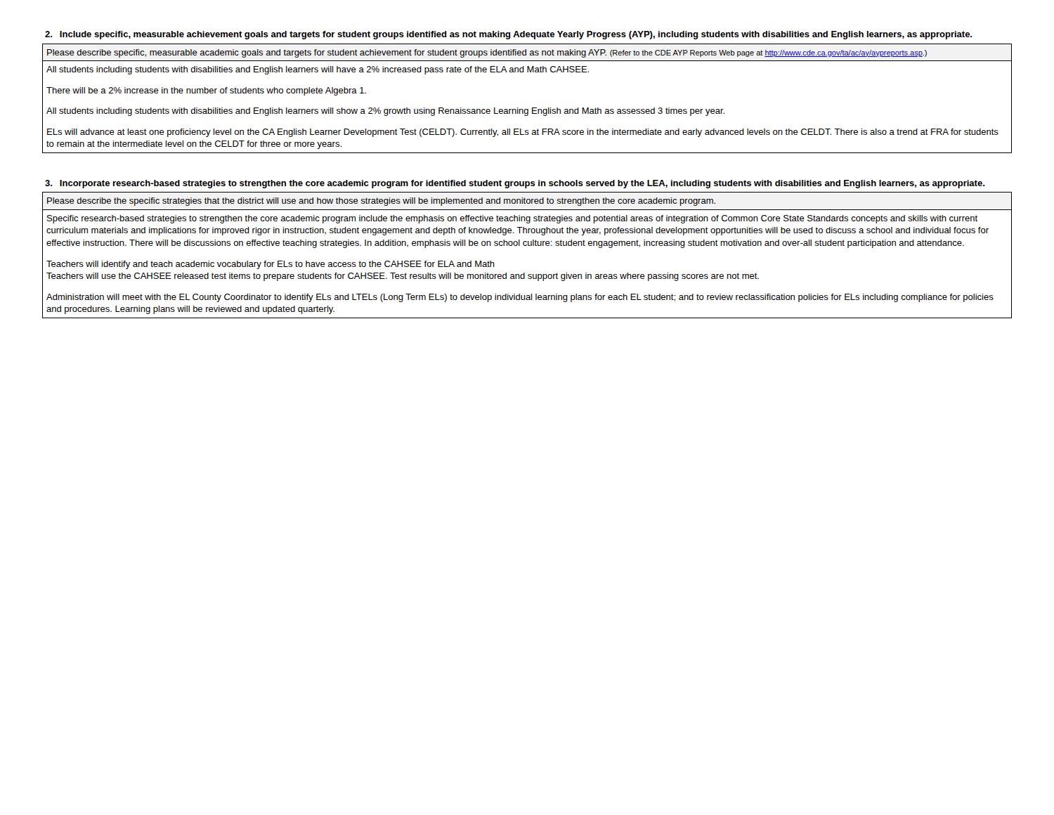2. Include specific, measurable achievement goals and targets for student groups identified as not making Adequate Yearly Progress (AYP), including students with disabilities and English learners, as appropriate.
| Please describe specific, measurable academic goals and targets for student achievement for student groups identified as not making AYP. (Refer to the CDE AYP Reports Web page at http://www.cde.ca.gov/ta/ac/ay/aypreports.asp .) |
| All students including students with disabilities and English learners will have a 2% increased pass rate of the ELA and Math CAHSEE. There will be a 2% increase in the number of students who complete Algebra 1. All students including students with disabilities and English learners will show a 2% growth using Renaissance Learning English and Math as assessed 3 times per year. ELs will advance at least one proficiency level on the CA English Learner Development Test (CELDT). Currently, all ELs at FRA score in the intermediate and early advanced levels on the CELDT. There is also a trend at FRA for students to remain at the intermediate level on the CELDT for three or more years. |
3. Incorporate research-based strategies to strengthen the core academic program for identified student groups in schools served by the LEA, including students with disabilities and English learners, as appropriate.
| Please describe the specific strategies that the district will use and how those strategies will be implemented and monitored to strengthen the core academic program. |
| Specific research-based strategies to strengthen the core academic program include the emphasis on effective teaching strategies and potential areas of integration of Common Core State Standards concepts and skills with current curriculum materials and implications for improved rigor in instruction, student engagement and depth of knowledge. Throughout the year, professional development opportunities will be used to discuss a school and individual focus for effective instruction. There will be discussions on effective teaching strategies. In addition, emphasis will be on school culture: student engagement, increasing student motivation and over-all student participation and attendance. Teachers will identify and teach academic vocabulary for ELs to have access to the CAHSEE for ELA and Math Teachers will use the CAHSEE released test items to prepare students for CAHSEE. Test results will be monitored and support given in areas where passing scores are not met. Administration will meet with the EL County Coordinator to identify ELs and LTELs (Long Term ELs) to develop individual learning plans for each EL student; and to review reclassification policies for ELs including compliance for policies and procedures. Learning plans will be reviewed and updated quarterly. |